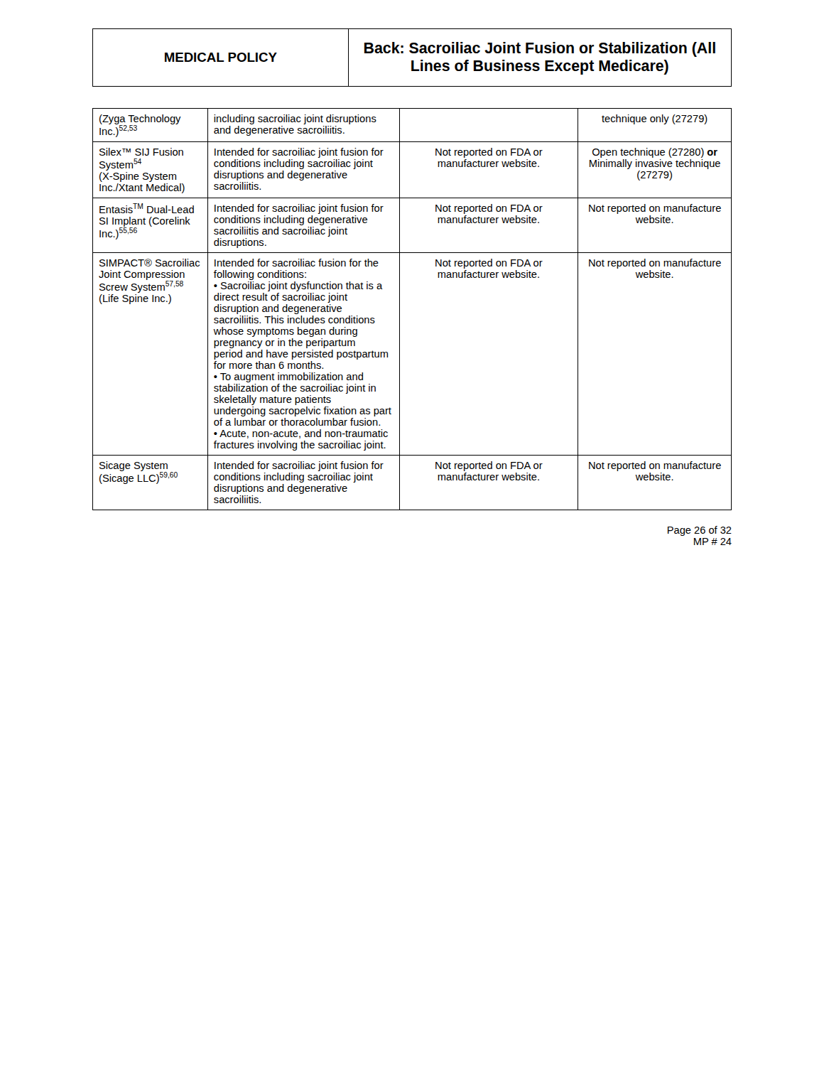| MEDICAL POLICY | Back: Sacroiliac Joint Fusion or Stabilization (All Lines of Business Except Medicare) |
| (Zyga Technology Inc.) 52,53 | including sacroiliac joint disruptions and degenerative sacroiliitis. | | technique only (27279) |
| Silex™ SIJ Fusion System 54 (X-Spine System Inc./Xtant Medical) | Intended for sacroiliac joint fusion for conditions including sacroiliac joint disruptions and degenerative sacroiliitis. | Not reported on FDA or manufacturer website. | Open technique (27280) or Minimally invasive technique (27279) |
| Entasis TM Dual-Lead SI Implant (Corelink Inc.) 55,56 | Intended for sacroiliac joint fusion for conditions including degenerative sacroiliitis and sacroiliac joint disruptions. | Not reported on FDA or manufacturer website. | Not reported on manufacture website. |
| SIMPACT® Sacroiliac Joint Compression Screw System 57,58 (Life Spine Inc.) | Intended for sacroiliac fusion for the following conditions: • Sacroiliac joint dysfunction that is a direct result of sacroiliac joint disruption and degenerative sacroiliitis. This includes conditions whose symptoms began during pregnancy or in the peripartum period and have persisted postpartum for more than 6 months. • To augment immobilization and stabilization of the sacroiliac joint in skeletally mature patients undergoing sacropelvic fixation as part of a lumbar or thoracolumbar fusion. • Acute, non-acute, and non-traumatic fractures involving the sacroiliac joint. | Not reported on FDA or manufacturer website. | Not reported on manufacture website. |
| Sicage System (Sicage LLC) 59,60 | Intended for sacroiliac joint fusion for conditions including sacroiliac joint disruptions and degenerative sacroiliitis. | Not reported on FDA or manufacturer website. | Not reported on manufacture website. |
Page 26 of 32
MP # 24